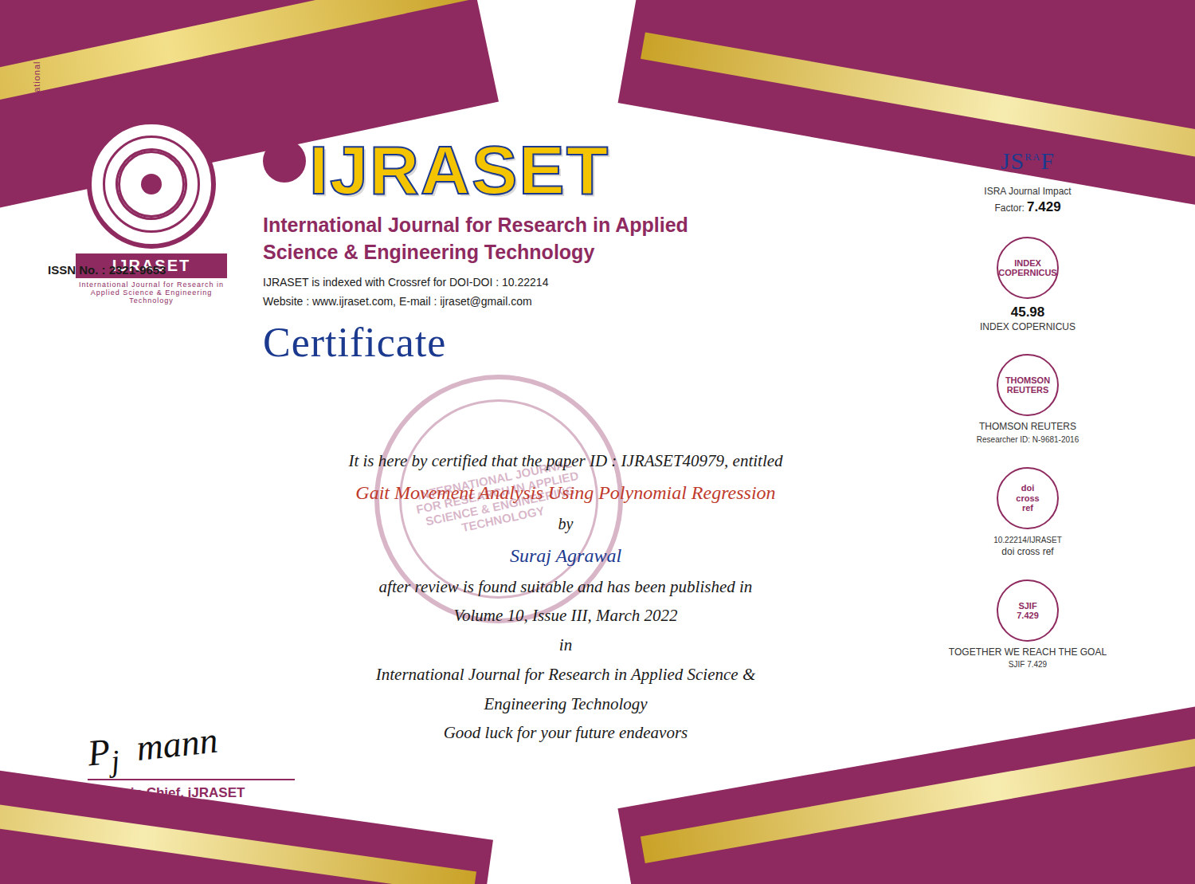International Journal for Research in Applied Science & Engineering Technology
IJRASET
International Journal for Research in Applied Science & Engineering Technology
ISSN No. : 2321-9653
IJRASET
International Journal for Research in Applied
Science & Engineering Technology
IJRASET is indexed with Crossref for DOI-DOI : 10.22214
Website : www.ijraset.com, E-mail : ijraset@gmail.com
Certificate
JSRAF
ISRA Journal Impact
Factor: 7.429
INDEX
COPERNICUS
45.98
INDEX COPERNICUS
THOMSON
REUTERS
THOMSON REUTERS
Researcher ID: N-9681-2016
doi
cross
ref
10.22214/IJRASET
doi cross ref
SJIF
7.429
TOGETHER WE REACH THE GOAL
SJIF 7.429
INTERNATIONAL JOURNAL FOR RESEARCH IN APPLIED SCIENCE & ENGINEERING TECHNOLOGY
It is here by certified that the paper ID : IJRASET40979, entitled
Gait Movement Analysis Using Polynomial Regression
by
Suraj Agrawal
after review is found suitable and has been published in
Volume 10, Issue III, March 2022
in
International Journal for Research in Applied Science &
Engineering Technology
Good luck for your future endeavors
Pj mann
Editor in Chief, iJRASET